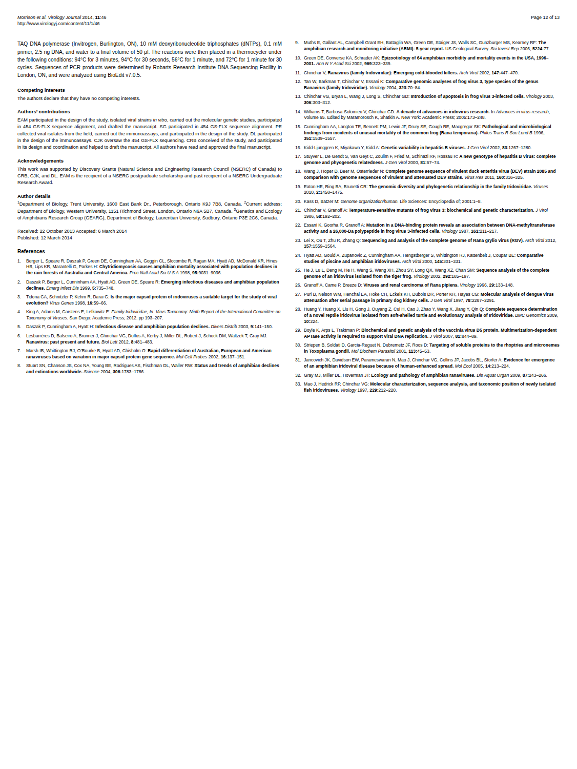Morrison et al. Virology Journal 2014, 11:46
http://www.virologyj.com/content/11/1/46
Page 12 of 13
TAQ DNA polymerase (Invitrogen, Burlington, ON), 10 mM deoxyribonucleotide triphosphates (dNTPs), 0.1 mM primer, 2.5 ng DNA, and water to a final volume of 50 μl. The reactions were then placed in a thermocycler under the following conditions: 94°C for 3 minutes, 94°C for 30 seconds, 56°C for 1 minute, and 72°C for 1 minute for 30 cycles. Sequences of PCR products were determined by Robarts Research Institute DNA Sequencing Facility in London, ON, and were analyzed using BioEdit v7.0.5.
Competing interests
The authors declare that they have no competing interests.
Authors’ contributions
EAM participated in the design of the study, isolated viral strains in vitro, carried out the molecular genetic studies, participated in 454 GS-FLX sequence alignment, and drafted the manuscript. SG participated in 454 GS-FLX sequence alignment. PE collected viral isolates from the field, carried out the immunoassays, and participated in the design of the study. DL participated in the design of the immunoassays. CJK oversaw the 454 GS-FLX sequencing. CRB conceived of the study, and participated in its design and coordination and helped to draft the manuscript. All authors have read and approved the final manuscript.
Acknowledgements
This work was supported by Discovery Grants (Natural Science and Engineering Research Council (NSERC) of Canada) to CRB, CJK, and DL. EAM is the recipient of a NSERC postgraduate scholarship and past recipient of a NSERC Undergraduate Research Award.
Author details
1Department of Biology, Trent University, 1600 East Bank Dr., Peterborough, Ontario K9J 7B8, Canada. 2Current address: Department of Biology, Western University, 1151 Richmond Street, London, Ontario N6A 5B7, Canada. 3Genetics and Ecology of Amphibians Research Group (GEARG), Department of Biology, Laurentian University, Sudbury, Ontario P3E 2C6, Canada.
Received: 22 October 2013 Accepted: 6 March 2014
Published: 12 March 2014
References
Berger L, Speare R, Daszak P, Green DE, Cunningham AA, Goggin CL, Slocombe R, Ragan MA, Hyatt AD, McDonald KR, Hines HB, Lips KR, Marantelli G, Parkes H: Chytridiomycosis causes amphibian mortality associated with population declines in the rain forests of Australia and Central America. Proc Natl Acad Sci U S A 1998, 95: 9031–9036.
Daszak P, Berger L, Cunninham AA, Hyatt AD, Green DE, Speare R: Emerging infectious diseases and amphibian population declines. Emerg Infect Dis 1999, 5: 735–748.
Tidona CA, Schnitzler P, Kehm R, Darai G: Is the major capsid protein of iridoviruses a suitable target for the study of viral evolution? Virus Genes 1998, 16: 59–66.
King A, Adams M, Carstens E, Lefkowitz E: Family Iridoviridae, In: Virus Taxonomy: Ninth Report of the International Committee on Taxonomy of Viruses. San Diego: Academic Press; 2012. pp 193–207.
Daszak P, Cunningham A, Hyatt H: Infectious disease and amphibian population declines. Divers Distrib 2003, 9: 141–150.
Lesbarrères D, Balseiro A, Brunner J, Chinchar VG, Duffus A, Kerby J, Miller DL, Robert J, Schock DM, Waltzek T, Gray MJ: Ranavirus: past present and future. Biol Lett 2012, 8: 481–483.
Marsh IB, Whittington RJ, O’Rourke B, Hyatt AD, Chisholm O: Rapid differentiation of Australian, European and American ranaviruses based on variation in major capsid protein gene sequence. Mol Cell Probes 2002, 16: 137–151.
Stuart SN, Chanson JS, Cox NA, Young BE, Rodrigues AS, Fischman DL, Waller RW: Status and trends of amphibian declines and extinctions worldwide. Science 2004, 306: 1783–1786.
Muths E, Gallant AL, Campbell Grant EH, Battaglin WA, Green DE, Staiger JS, Walls SC, Gunzburger MS, Kearney RF: The amphibian research and monitoring initiative (ARMI): 5-year report. US Geological Survey. Sci Invest Rep 2006, 5224: 77.
Green DE, Converse KA, Schrader AK: Epizootiology of 64 amphibian morbidity and mortality events in the USA, 1996–2001. Ann N Y Acad Sci 2002, 969: 323–339.
Chinchar V, Ranavirus (family Iridoviridae): Emerging cold-blooded killers. Arch Virol 2002, 147: 447–470.
Tan W, Barkman T, Chinchar V, Essani K: Comparative genomic analyses of frog virus 3, type species of the genus Ranavirus (family Iridoviridae). Virology 2004, 323: 70–84.
Chinchar VG, Bryan L, Wang J, Long S, Chinchar GD: Introduction of apoptosis in frog virus 3-infected cells. Virology 2003, 306: 303–312.
Williams T, Barbosa-Solomieu V, Chinchar GD: A decade of advances in iridovirus research. In Advances in virus research, Volume 65. Edited by Maramorosch K, Shatkin A. New York: Academic Press; 2005:173–248.
Cunningham AA, Langton TE, Bennett PM, Lewin JF, Drury SE, Gough RE, Macgregor SK: Pathological and microbiological findings from incidents of unusual mortality of the common frog (Rana temporaria). Philos Trans R Soc Lond B 1996, 351: 1539–1557.
Kidd-Ljunggren K, Miyakawa Y, Kidd A: Genetic variability in hepatitis B viruses. J Gen Virol 2002, 83: 1267–1280.
Stuyver L, De Gendt S, Van Geyt C, Zoulim F, Fried M, Schinazi RF, Rossau R: A new genotype of hepatitis B virus: complete genome and phyogenetic relatedness. J Gen Virol 2000, 81: 67–74.
Wang J, Hoper D, Beer M, Osterrieder N: Complete genome sequence of virulent duck enteritis virus (DEV) strain 2085 and comparison with genome sequences of virulent and attenuated DEV strains. Virus Res 2011, 160: 316–325.
Eaton HE, Ring BA, Brunetti CR: The genomic diversity and phylogenetic relationship in the family Iridoviridae. Viruses 2010, 2: 1458–1475.
Kass D, Batzer M: Genome organization/human. Life Sciences: Encyclopedia of; 2001:1–8.
Chinchar V, Granoff A: Temperature-sensitive mutants of frog virus 3: biochemical and genetic characterization. J Virol 1986, 58: 192–202.
Essani K, Goorha R, Granoff A: Mutation in a DNA-binding protein reveals an association between DNA-methyltransferase activity and a 26,000-Da polypeptide in frog virus 3-infected cells. Virology 1987, 161: 211–217.
Lei X, Ou T, Zhu R, Zhang Q: Sequencing and analysis of the complete genome of Rana grylio virus (RGV). Arch Virol 2012, 157: 1559–1564.
Hyatt AD, Gould A, Zupanovic Z, Cunningham AA, Hengstberger S, Whittington RJ, Kattenbelt J, Coupar BE: Comparative studies of piscine and amphibian iridoviruses. Arch Virol 2000, 145: 301–331.
He J, Lu L, Deng M, He H, Weng S, Wang XH, Zhou SY, Long QX, Wang XZ, Chan SM: Sequence analysis of the complete genome of an iridovirus isolated from the tiger frog. Virology 2002, 292: 185–197.
Granoff A, Came P, Breeze D: Viruses and renal carcinoma of Rana pipiens. Virology 1966, 29: 133–148.
Puri B, Nelson WM, Henchal EA, Hoke CH, Eckels KH, Dubois DR, Porter KR, Hayes CG: Molecular analysis of dengue virus attenuation after serial passage in primary dog kidney cells. J Gen Virol 1997, 78: 2287–2291.
Huang Y, Huang X, Liu H, Gong J, Ouyang Z, Cui H, Cao J, Zhao Y, Wang X, Jiang Y, Qin Q: Complete sequence determination of a novel reptile iridovirus isolated from soft-shelled turtle and evolutionary analysis of Iridoviridae. BMC Genomics 2009, 10: 224.
Boyle K, Arps L, Traktman P: Biochemical and genetic analysis of the vaccinia virus D5 protein. Multimerization-dependent APTase activity is required to support viral DNA replication. J Virol 2007, 81: 844–89.
Striepen B, Soldati D, Garcia-Reguet N, Dubremetz JF, Roos D: Targeting of soluble proteins to the rhoptries and micronemes in Toxoplasma gondii. Mol Biochem Parasitol 2001, 113: 45–53.
Jancovich JK, Davidson EW, Parameswaran N, Mao J, Chinchar VG, Collins JP, Jacobs BL, Storfer A: Evidence for emergence of an amphibian iridoviral disease because of human-enhanced spread. Mol Ecol 2005, 14: 213–224.
Gray MJ, Miller DL, Hoverman JT: Ecology and pathology of amphibian ranaviruses. Dis Aquat Organ 2009, 87: 243–266.
Mao J, Hedrick RP, Chinchar VG: Molecular characterization, sequence analysis, and taxonomic position of newly isolated fish iridoviruses. Virology 1997, 229: 212–220.